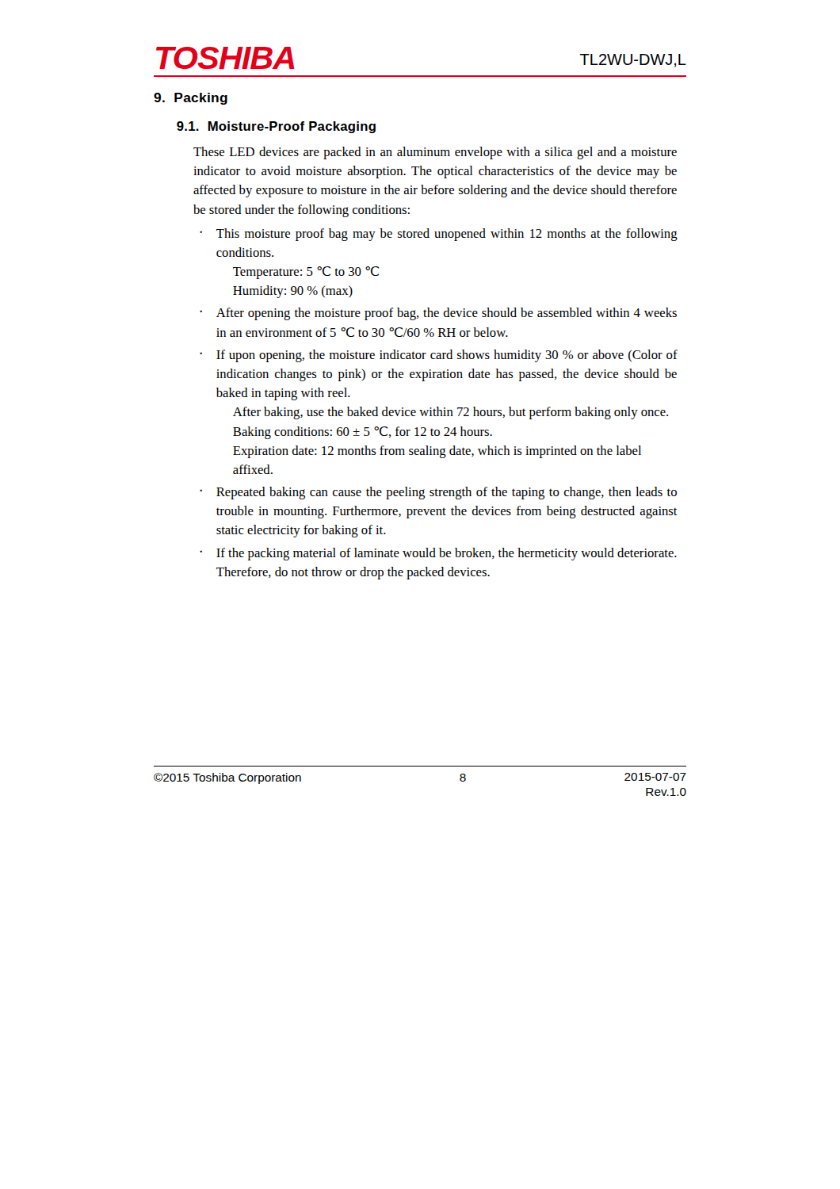TOSHIBA
TL2WU-DWJ,L
9. Packing
9.1. Moisture-Proof Packaging
These LED devices are packed in an aluminum envelope with a silica gel and a moisture indicator to avoid moisture absorption. The optical characteristics of the device may be affected by exposure to moisture in the air before soldering and the device should therefore be stored under the following conditions:
This moisture proof bag may be stored unopened within 12 months at the following conditions. Temperature: 5 ℃ to 30 ℃ Humidity: 90 % (max)
After opening the moisture proof bag, the device should be assembled within 4 weeks in an environment of 5 ℃ to 30 ℃/60 % RH or below.
If upon opening, the moisture indicator card shows humidity 30 % or above (Color of indication changes to pink) or the expiration date has passed, the device should be baked in taping with reel. After baking, use the baked device within 72 hours, but perform baking only once. Baking conditions: 60 ± 5 ℃, for 12 to 24 hours. Expiration date: 12 months from sealing date, which is imprinted on the label affixed.
Repeated baking can cause the peeling strength of the taping to change, then leads to trouble in mounting. Furthermore, prevent the devices from being destructed against static electricity for baking of it.
If the packing material of laminate would be broken, the hermeticity would deteriorate. Therefore, do not throw or drop the packed devices.
©2015 Toshiba Corporation
8
2015-07-07
Rev.1.0